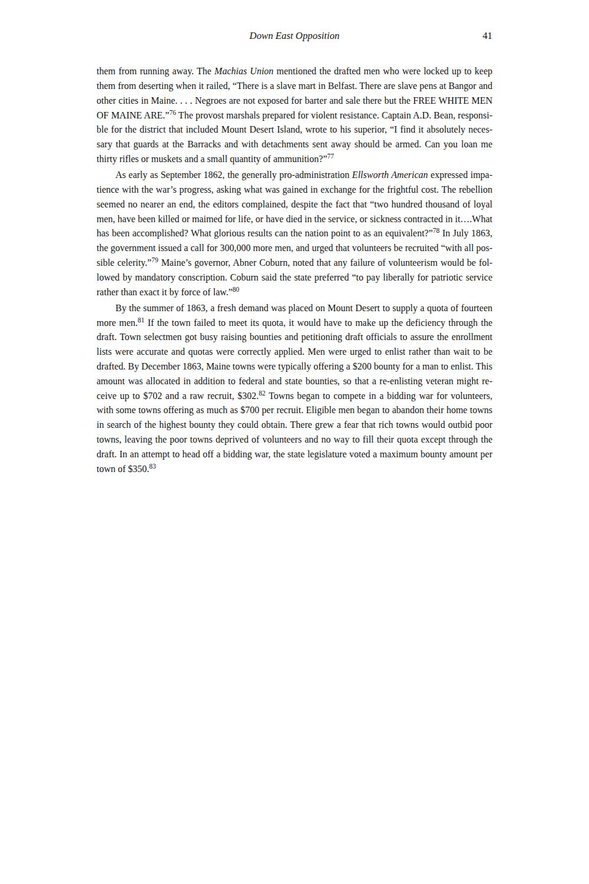Down East Opposition 41
them from running away. The Machias Union mentioned the drafted men who were locked up to keep them from deserting when it railed, “There is a slave mart in Belfast. There are slave pens at Bangor and other cities in Maine. . . . Negroes are not exposed for barter and sale there but the FREE WHITE MEN OF MAINE ARE.”76 The provost marshals prepared for violent resistance. Captain A.D. Bean, responsible for the district that included Mount Desert Island, wrote to his superior, “I find it absolutely necessary that guards at the Barracks and with detachments sent away should be armed. Can you loan me thirty rifles or muskets and a small quantity of ammunition?”77
As early as September 1862, the generally pro-administration Ellsworth American expressed impatience with the war’s progress, asking what was gained in exchange for the frightful cost. The rebellion seemed no nearer an end, the editors complained, despite the fact that “two hundred thousand of loyal men, have been killed or maimed for life, or have died in the service, or sickness contracted in it….What has been accomplished? What glorious results can the nation point to as an equivalent?”78 In July 1863, the government issued a call for 300,000 more men, and urged that volunteers be recruited “with all possible celerity.”79 Maine’s governor, Abner Coburn, noted that any failure of volunteerism would be followed by mandatory conscription. Coburn said the state preferred “to pay liberally for patriotic service rather than exact it by force of law.”80
By the summer of 1863, a fresh demand was placed on Mount Desert to supply a quota of fourteen more men.81 If the town failed to meet its quota, it would have to make up the deficiency through the draft. Town selectmen got busy raising bounties and petitioning draft officials to assure the enrollment lists were accurate and quotas were correctly applied. Men were urged to enlist rather than wait to be drafted. By December 1863, Maine towns were typically offering a $200 bounty for a man to enlist. This amount was allocated in addition to federal and state bounties, so that a re-enlisting veteran might receive up to $702 and a raw recruit, $302.82 Towns began to compete in a bidding war for volunteers, with some towns offering as much as $700 per recruit. Eligible men began to abandon their home towns in search of the highest bounty they could obtain. There grew a fear that rich towns would outbid poor towns, leaving the poor towns deprived of volunteers and no way to fill their quota except through the draft. In an attempt to head off a bidding war, the state legislature voted a maximum bounty amount per town of $350.83